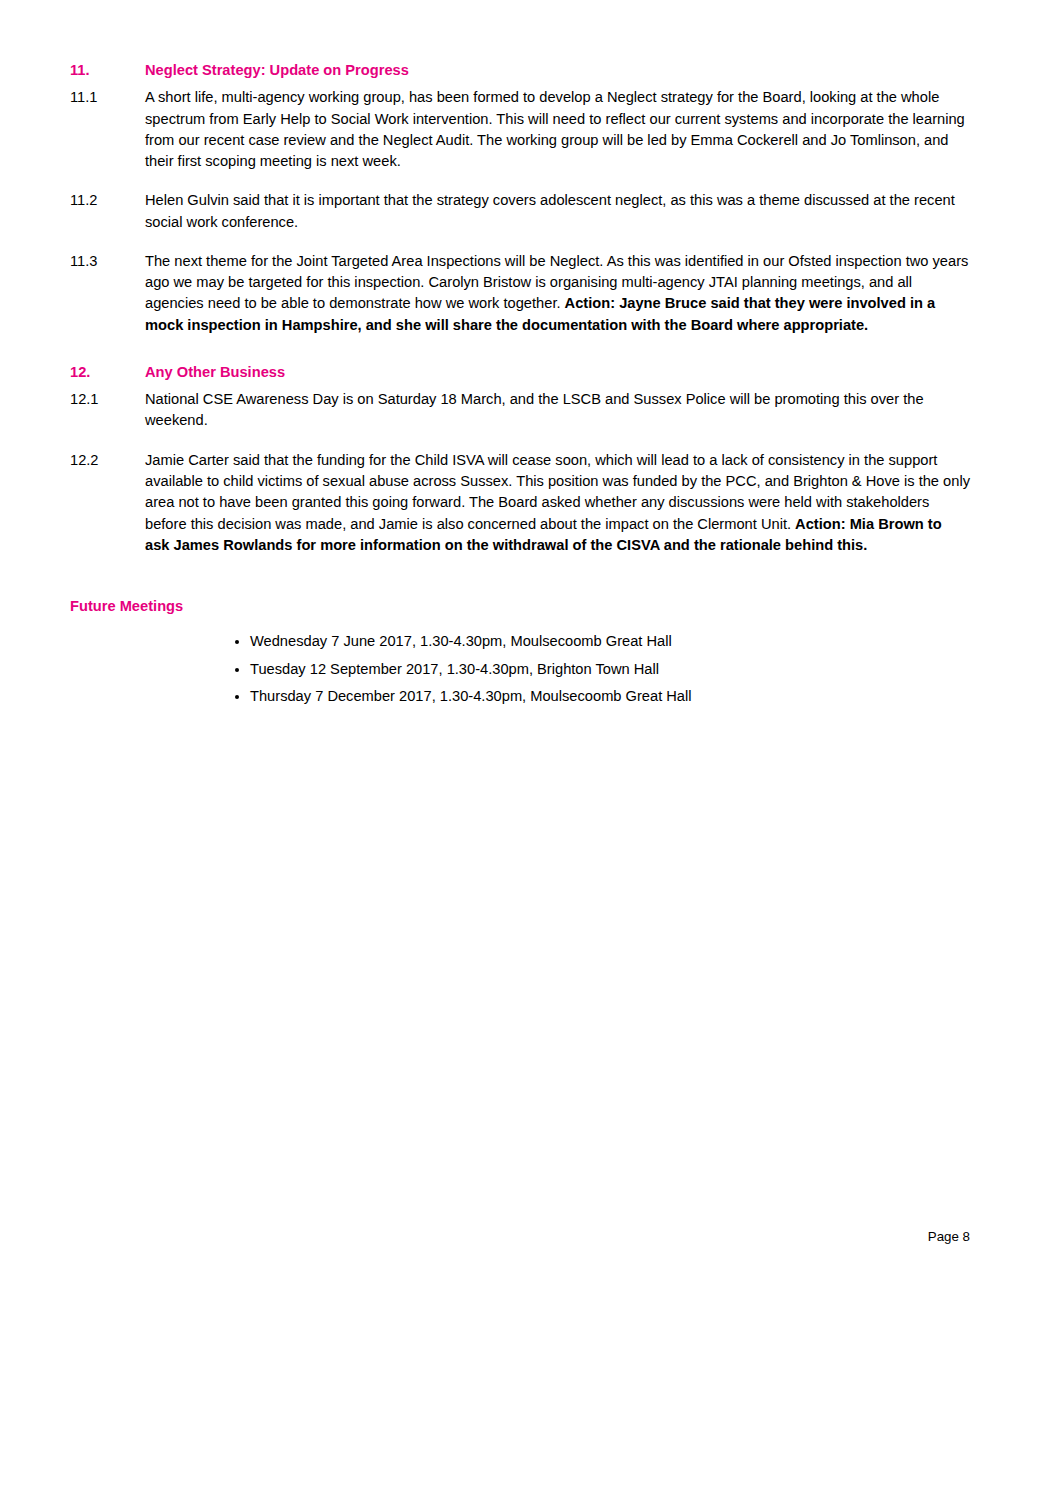11. Neglect Strategy: Update on Progress
11.1 A short life, multi-agency working group, has been formed to develop a Neglect strategy for the Board, looking at the whole spectrum from Early Help to Social Work intervention. This will need to reflect our current systems and incorporate the learning from our recent case review and the Neglect Audit. The working group will be led by Emma Cockerell and Jo Tomlinson, and their first scoping meeting is next week.
11.2 Helen Gulvin said that it is important that the strategy covers adolescent neglect, as this was a theme discussed at the recent social work conference.
11.3 The next theme for the Joint Targeted Area Inspections will be Neglect. As this was identified in our Ofsted inspection two years ago we may be targeted for this inspection. Carolyn Bristow is organising multi-agency JTAI planning meetings, and all agencies need to be able to demonstrate how we work together. Action: Jayne Bruce said that they were involved in a mock inspection in Hampshire, and she will share the documentation with the Board where appropriate.
12. Any Other Business
12.1 National CSE Awareness Day is on Saturday 18 March, and the LSCB and Sussex Police will be promoting this over the weekend.
12.2 Jamie Carter said that the funding for the Child ISVA will cease soon, which will lead to a lack of consistency in the support available to child victims of sexual abuse across Sussex. This position was funded by the PCC, and Brighton & Hove is the only area not to have been granted this going forward. The Board asked whether any discussions were held with stakeholders before this decision was made, and Jamie is also concerned about the impact on the Clermont Unit. Action: Mia Brown to ask James Rowlands for more information on the withdrawal of the CISVA and the rationale behind this.
Future Meetings
Wednesday 7 June 2017, 1.30-4.30pm, Moulsecoomb Great Hall
Tuesday 12 September 2017, 1.30-4.30pm, Brighton Town Hall
Thursday 7 December 2017, 1.30-4.30pm, Moulsecoomb Great Hall
Page 8